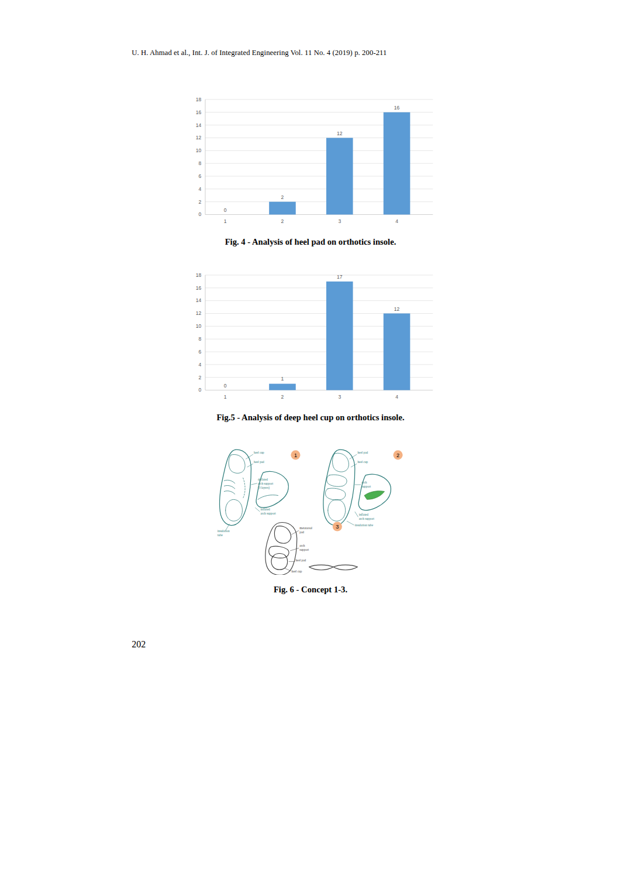U. H. Ahmad et al., Int. J. of Integrated Engineering Vol. 11 No. 4 (2019) p. 200-211
18 16 14 12 10 8 6 4 2 0 0 2 12 16 1 2 3 4
Fig. 4 - Analysis of heel pad on orthotics insole.
18 16 14 12 10 8 6 4 2 0 0 1 17 12 1 2 3 4
Fig.5 - Analysis of deep heel cup on orthotics insole.
heel cup heel pad deflated arch support (3 layers) inflated arch support insulation tube 1 heel pad heel cup arch support inflated arch support insulation tube 2 metatarsal pad arch support heel pad heel cup 3
Fig. 6 - Concept 1-3.
202